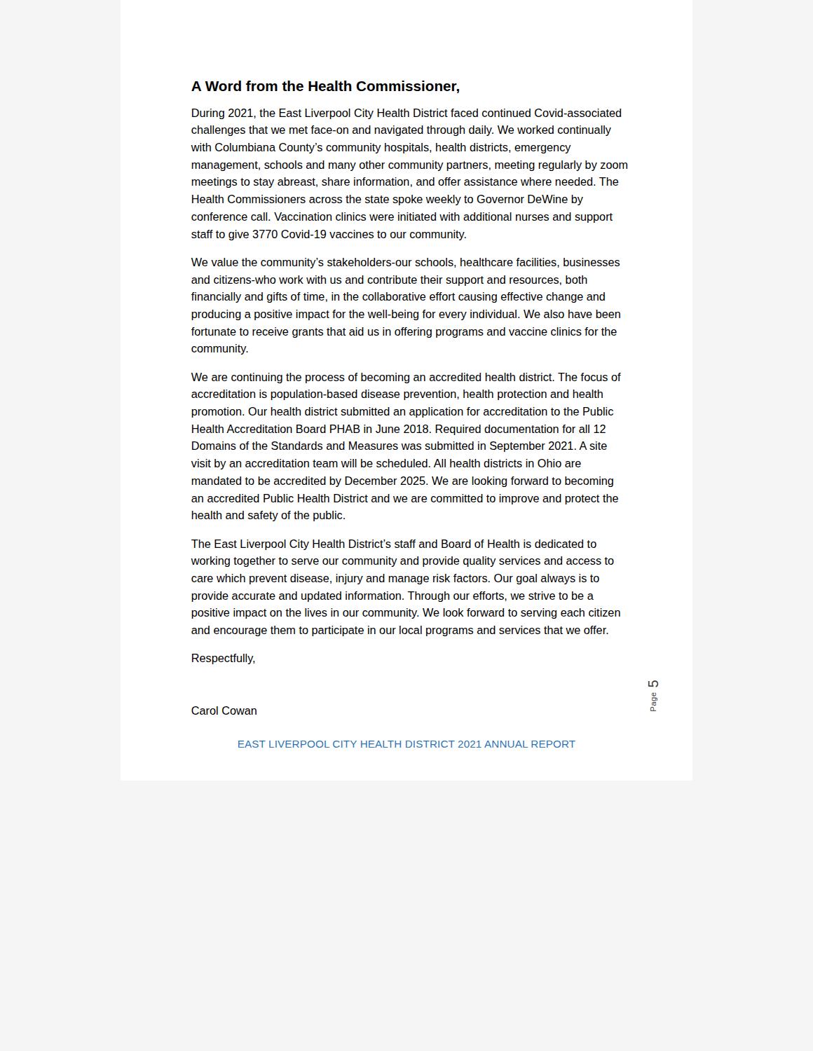A Word from the Health Commissioner,
During 2021, the East Liverpool City Health District faced continued Covid-associated challenges that we met face-on and navigated through daily. We worked continually with Columbiana County’s community hospitals, health districts, emergency management, schools and many other community partners, meeting regularly by zoom meetings to stay abreast, share information, and offer assistance where needed. The Health Commissioners across the state spoke weekly to Governor DeWine by conference call. Vaccination clinics were initiated with additional nurses and support staff to give 3770 Covid-19 vaccines to our community.
We value the community’s stakeholders-our schools, healthcare facilities, businesses and citizens-who work with us and contribute their support and resources, both financially and gifts of time, in the collaborative effort causing effective change and producing a positive impact for the well-being for every individual. We also have been fortunate to receive grants that aid us in offering programs and vaccine clinics for the community.
We are continuing the process of becoming an accredited health district. The focus of accreditation is population-based disease prevention, health protection and health promotion. Our health district submitted an application for accreditation to the Public Health Accreditation Board PHAB in June 2018. Required documentation for all 12 Domains of the Standards and Measures was submitted in September 2021. A site visit by an accreditation team will be scheduled. All health districts in Ohio are mandated to be accredited by December 2025. We are looking forward to becoming an accredited Public Health District and we are committed to improve and protect the health and safety of the public.
The East Liverpool City Health District’s staff and Board of Health is dedicated to working together to serve our community and provide quality services and access to care which prevent disease, injury and manage risk factors. Our goal always is to provide accurate and updated information. Through our efforts, we strive to be a positive impact on the lives in our community. We look forward to serving each citizen and encourage them to participate in our local programs and services that we offer.
Respectfully,
Carol Cowan
Page 5
EAST LIVERPOOL CITY HEALTH DISTRICT 2021 ANNUAL REPORT